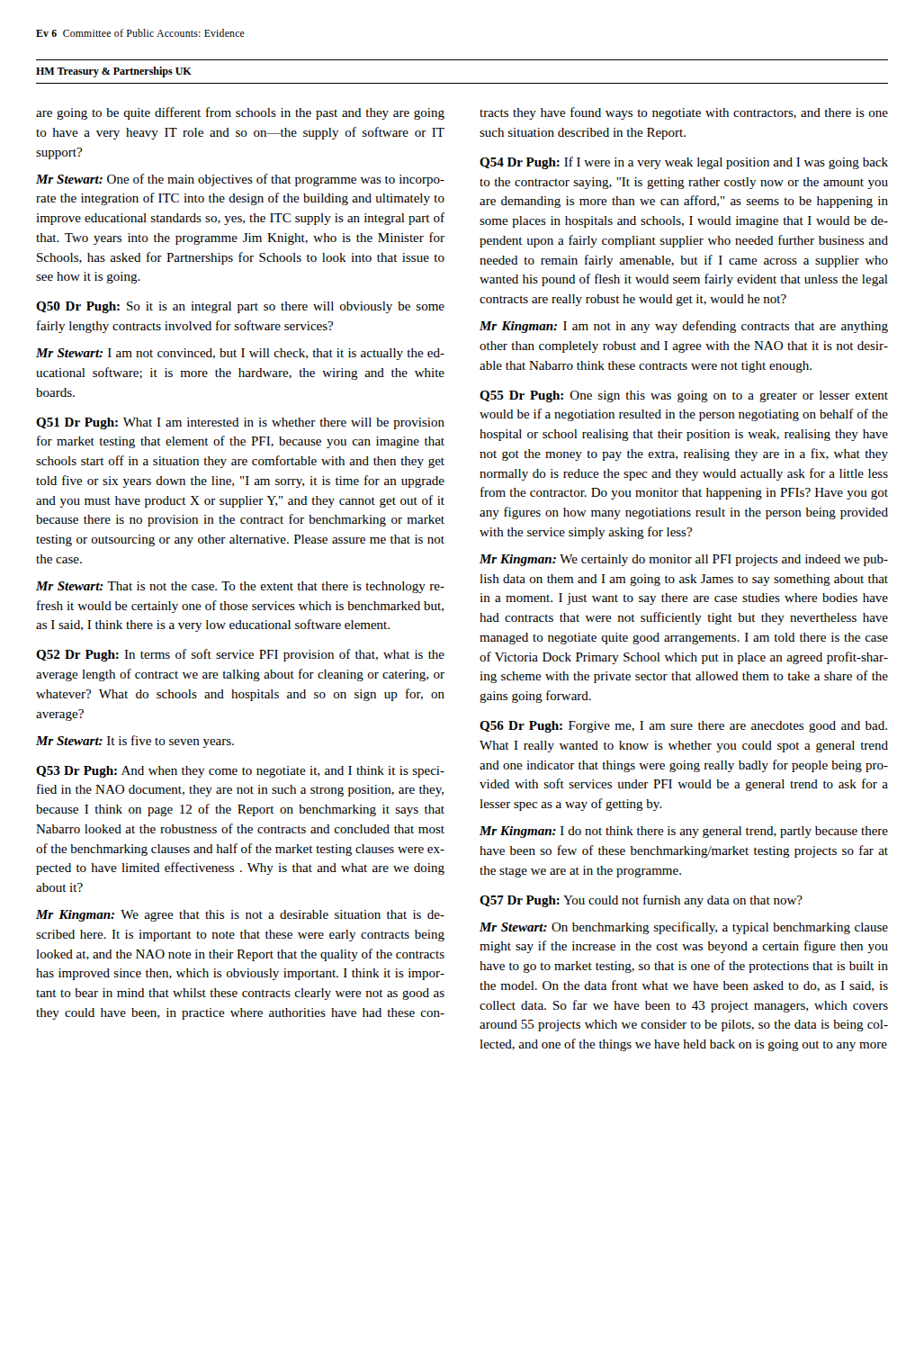Ev 6 Committee of Public Accounts: Evidence
HM Treasury & Partnerships UK
are going to be quite different from schools in the past and they are going to have a very heavy IT role and so on—the supply of software or IT support?
Mr Stewart: One of the main objectives of that programme was to incorporate the integration of ITC into the design of the building and ultimately to improve educational standards so, yes, the ITC supply is an integral part of that. Two years into the programme Jim Knight, who is the Minister for Schools, has asked for Partnerships for Schools to look into that issue to see how it is going.
Q50 Dr Pugh: So it is an integral part so there will obviously be some fairly lengthy contracts involved for software services?
Mr Stewart: I am not convinced, but I will check, that it is actually the educational software; it is more the hardware, the wiring and the white boards.
Q51 Dr Pugh: What I am interested in is whether there will be provision for market testing that element of the PFI, because you can imagine that schools start off in a situation they are comfortable with and then they get told five or six years down the line, "I am sorry, it is time for an upgrade and you must have product X or supplier Y," and they cannot get out of it because there is no provision in the contract for benchmarking or market testing or outsourcing or any other alternative. Please assure me that is not the case.
Mr Stewart: That is not the case. To the extent that there is technology refresh it would be certainly one of those services which is benchmarked but, as I said, I think there is a very low educational software element.
Q52 Dr Pugh: In terms of soft service PFI provision of that, what is the average length of contract we are talking about for cleaning or catering, or whatever? What do schools and hospitals and so on sign up for, on average?
Mr Stewart: It is five to seven years.
Q53 Dr Pugh: And when they come to negotiate it, and I think it is specified in the NAO document, they are not in such a strong position, are they, because I think on page 12 of the Report on benchmarking it says that Nabarro looked at the robustness of the contracts and concluded that most of the benchmarking clauses and half of the market testing clauses were expected to have limited effectiveness . Why is that and what are we doing about it?
Mr Kingman: We agree that this is not a desirable situation that is described here. It is important to note that these were early contracts being looked at, and the NAO note in their Report that the quality of the contracts has improved since then, which is obviously important. I think it is important to bear in mind that whilst these contracts clearly were not as good as they could have been, in practice where authorities have had these contracts they have found ways to negotiate with contractors, and there is one such situation described in the Report.
Q54 Dr Pugh: If I were in a very weak legal position and I was going back to the contractor saying, "It is getting rather costly now or the amount you are demanding is more than we can afford," as seems to be happening in some places in hospitals and schools, I would imagine that I would be dependent upon a fairly compliant supplier who needed further business and needed to remain fairly amenable, but if I came across a supplier who wanted his pound of flesh it would seem fairly evident that unless the legal contracts are really robust he would get it, would he not?
Mr Kingman: I am not in any way defending contracts that are anything other than completely robust and I agree with the NAO that it is not desirable that Nabarro think these contracts were not tight enough.
Q55 Dr Pugh: One sign this was going on to a greater or lesser extent would be if a negotiation resulted in the person negotiating on behalf of the hospital or school realising that their position is weak, realising they have not got the money to pay the extra, realising they are in a fix, what they normally do is reduce the spec and they would actually ask for a little less from the contractor. Do you monitor that happening in PFIs? Have you got any figures on how many negotiations result in the person being provided with the service simply asking for less?
Mr Kingman: We certainly do monitor all PFI projects and indeed we publish data on them and I am going to ask James to say something about that in a moment. I just want to say there are case studies where bodies have had contracts that were not sufficiently tight but they nevertheless have managed to negotiate quite good arrangements. I am told there is the case of Victoria Dock Primary School which put in place an agreed profit-sharing scheme with the private sector that allowed them to take a share of the gains going forward.
Q56 Dr Pugh: Forgive me, I am sure there are anecdotes good and bad. What I really wanted to know is whether you could spot a general trend and one indicator that things were going really badly for people being provided with soft services under PFI would be a general trend to ask for a lesser spec as a way of getting by.
Mr Kingman: I do not think there is any general trend, partly because there have been so few of these benchmarking/market testing projects so far at the stage we are at in the programme.
Q57 Dr Pugh: You could not furnish any data on that now?
Mr Stewart: On benchmarking specifically, a typical benchmarking clause might say if the increase in the cost was beyond a certain figure then you have to go to market testing, so that is one of the protections that is built in the model. On the data front what we have been asked to do, as I said, is collect data. So far we have been to 43 project managers, which covers around 55 projects which we consider to be pilots, so the data is being collected, and one of the things we have held back on is going out to any more